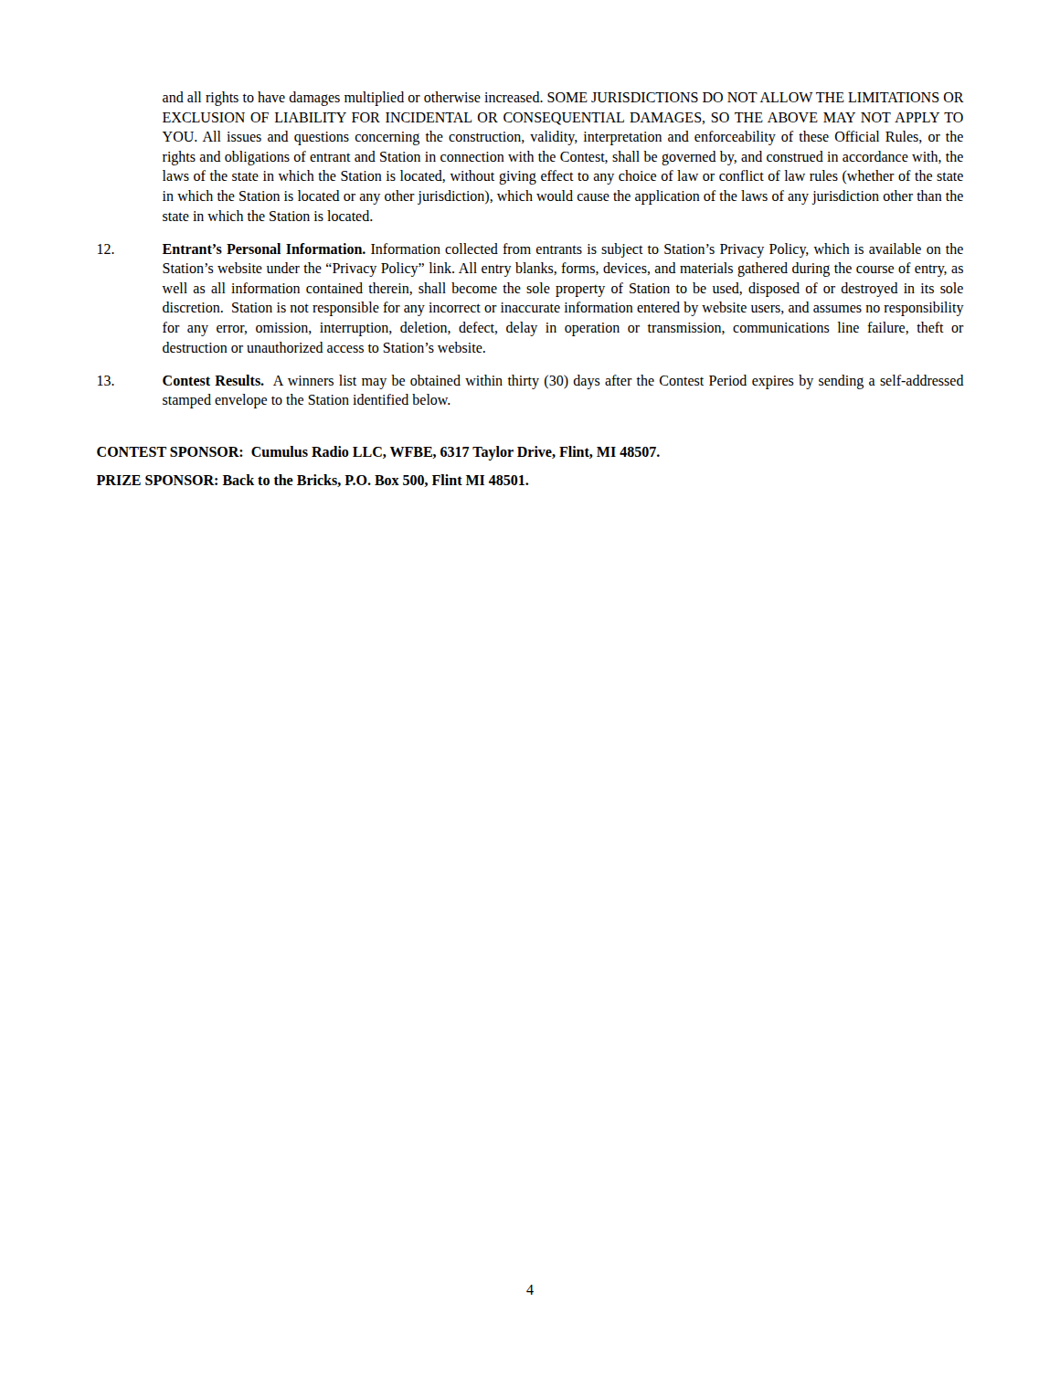and all rights to have damages multiplied or otherwise increased. SOME JURISDICTIONS DO NOT ALLOW THE LIMITATIONS OR EXCLUSION OF LIABILITY FOR INCIDENTAL OR CONSEQUENTIAL DAMAGES, SO THE ABOVE MAY NOT APPLY TO YOU. All issues and questions concerning the construction, validity, interpretation and enforceability of these Official Rules, or the rights and obligations of entrant and Station in connection with the Contest, shall be governed by, and construed in accordance with, the laws of the state in which the Station is located, without giving effect to any choice of law or conflict of law rules (whether of the state in which the Station is located or any other jurisdiction), which would cause the application of the laws of any jurisdiction other than the state in which the Station is located.
12.
Entrant’s Personal Information. Information collected from entrants is subject to Station’s Privacy Policy, which is available on the Station’s website under the “Privacy Policy” link. All entry blanks, forms, devices, and materials gathered during the course of entry, as well as all information contained therein, shall become the sole property of Station to be used, disposed of or destroyed in its sole discretion. Station is not responsible for any incorrect or inaccurate information entered by website users, and assumes no responsibility for any error, omission, interruption, deletion, defect, delay in operation or transmission, communications line failure, theft or destruction or unauthorized access to Station’s website.
13.
Contest Results. A winners list may be obtained within thirty (30) days after the Contest Period expires by sending a self-addressed stamped envelope to the Station identified below.
CONTEST SPONSOR: Cumulus Radio LLC, WFBE, 6317 Taylor Drive, Flint, MI 48507.
PRIZE SPONSOR: Back to the Bricks, P.O. Box 500, Flint MI 48501.
4